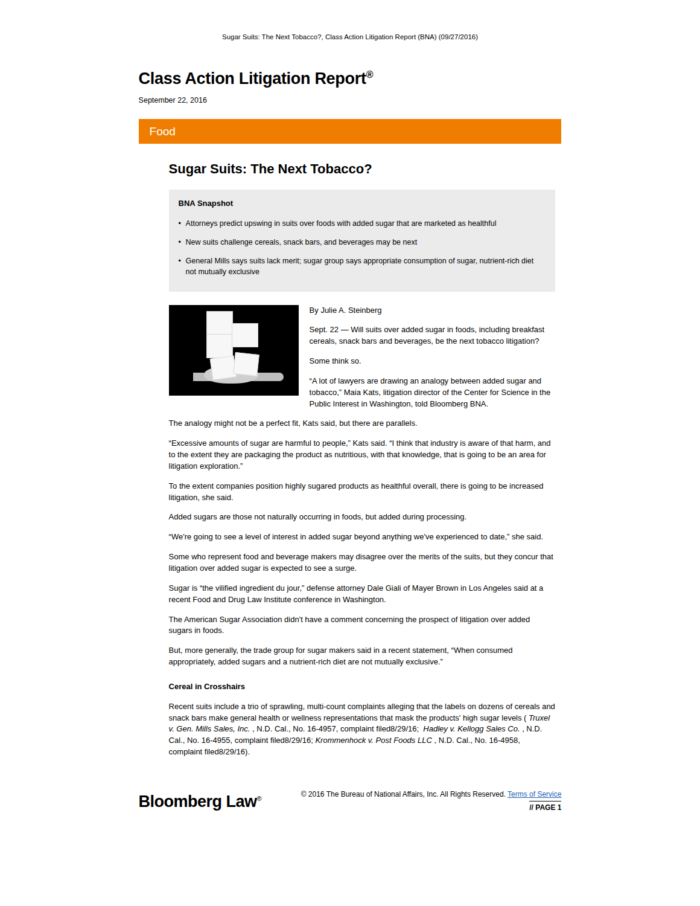Sugar Suits: The Next Tobacco?, Class Action Litigation Report (BNA) (09/27/2016)
Class Action Litigation Report®
September 22, 2016
Food
Sugar Suits: The Next Tobacco?
BNA Snapshot
Attorneys predict upswing in suits over foods with added sugar that are marketed as healthful
New suits challenge cereals, snack bars, and beverages may be next
General Mills says suits lack merit; sugar group says appropriate consumption of sugar, nutrient-rich diet not mutually exclusive
By Julie A. Steinberg
Sept. 22 — Will suits over added sugar in foods, including breakfast cereals, snack bars and beverages, be the next tobacco litigation?
Some think so.
“A lot of lawyers are drawing an analogy between added sugar and tobacco,” Maia Kats, litigation director of the Center for Science in the Public Interest in Washington, told Bloomberg BNA.
The analogy might not be a perfect fit, Kats said, but there are parallels.
“Excessive amounts of sugar are harmful to people,” Kats said. “I think that industry is aware of that harm, and to the extent they are packaging the product as nutritious, with that knowledge, that is going to be an area for litigation exploration.”
To the extent companies position highly sugared products as healthful overall, there is going to be increased litigation, she said.
Added sugars are those not naturally occurring in foods, but added during processing.
“We're going to see a level of interest in added sugar beyond anything we've experienced to date,” she said.
Some who represent food and beverage makers may disagree over the merits of the suits, but they concur that litigation over added sugar is expected to see a surge.
Sugar is “the vilified ingredient du jour,” defense attorney Dale Giali of Mayer Brown in Los Angeles said at a recent Food and Drug Law Institute conference in Washington.
The American Sugar Association didn't have a comment concerning the prospect of litigation over added sugars in foods.
But, more generally, the trade group for sugar makers said in a recent statement, “When consumed appropriately, added sugars and a nutrient-rich diet are not mutually exclusive.”
Cereal in Crosshairs
Recent suits include a trio of sprawling, multi-count complaints alleging that the labels on dozens of cereals and snack bars make general health or wellness representations that mask the products' high sugar levels ( Truxel v. Gen. Mills Sales, Inc. , N.D. Cal., No. 16-4957, complaint filed8/29/16; Hadley v. Kellogg Sales Co. , N.D. Cal., No. 16-4955, complaint filed8/29/16; Krommenhock v. Post Foods LLC , N.D. Cal., No. 16-4958, complaint filed8/29/16).
Bloomberg Law®
© 2016 The Bureau of National Affairs, Inc. All Rights Reserved. Terms of Service
// PAGE 1